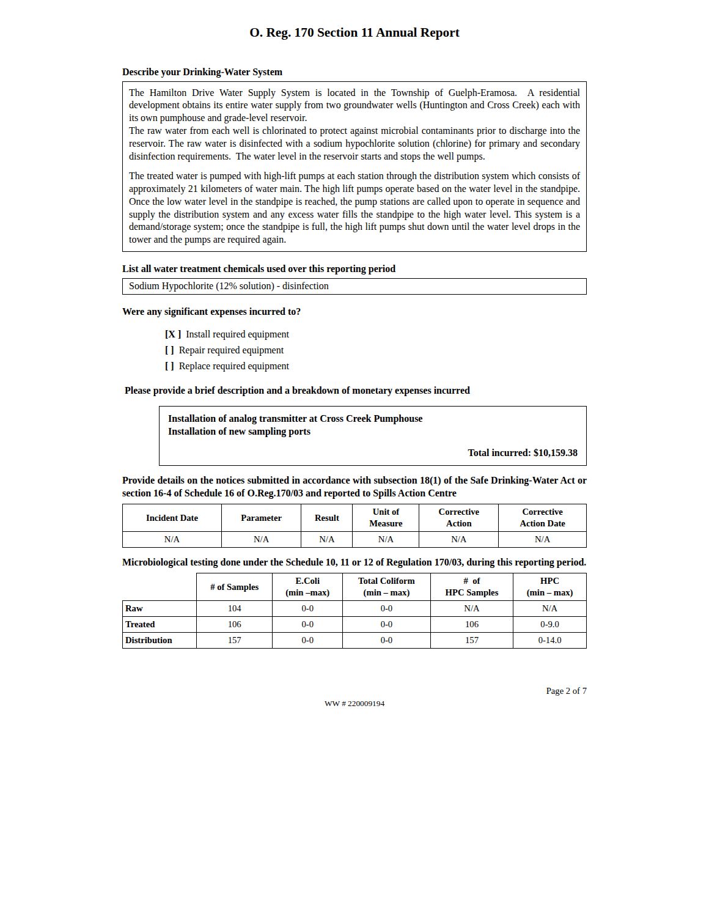O. Reg. 170 Section 11 Annual Report
Describe your Drinking-Water System
The Hamilton Drive Water Supply System is located in the Township of Guelph-Eramosa. A residential development obtains its entire water supply from two groundwater wells (Huntington and Cross Creek) each with its own pumphouse and grade-level reservoir.
The raw water from each well is chlorinated to protect against microbial contaminants prior to discharge into the reservoir. The raw water is disinfected with a sodium hypochlorite solution (chlorine) for primary and secondary disinfection requirements. The water level in the reservoir starts and stops the well pumps.
The treated water is pumped with high-lift pumps at each station through the distribution system which consists of approximately 21 kilometers of water main. The high lift pumps operate based on the water level in the standpipe. Once the low water level in the standpipe is reached, the pump stations are called upon to operate in sequence and supply the distribution system and any excess water fills the standpipe to the high water level. This system is a demand/storage system; once the standpipe is full, the high lift pumps shut down until the water level drops in the tower and the pumps are required again.
List all water treatment chemicals used over this reporting period
Sodium Hypochlorite (12% solution) - disinfection
Were any significant expenses incurred to?
[X ] Install required equipment
[ ] Repair required equipment
[ ] Replace required equipment
Please provide a brief description and a breakdown of monetary expenses incurred
Installation of analog transmitter at Cross Creek Pumphouse
Installation of new sampling ports
Total incurred: $10,159.38
Provide details on the notices submitted in accordance with subsection 18(1) of the Safe Drinking-Water Act or section 16-4 of Schedule 16 of O.Reg.170/03 and reported to Spills Action Centre
| Incident Date | Parameter | Result | Unit of Measure | Corrective Action | Corrective Action Date |
| --- | --- | --- | --- | --- | --- |
| N/A | N/A | N/A | N/A | N/A | N/A |
Microbiological testing done under the Schedule 10, 11 or 12 of Regulation 170/03, during this reporting period.
| | # of Samples | E.Coli (min –max) | Total Coliform (min – max) | # of HPC Samples | HPC (min – max) |
| --- | --- | --- | --- | --- | --- |
| Raw | 104 | 0-0 | 0-0 | N/A | N/A |
| Treated | 106 | 0-0 | 0-0 | 106 | 0-9.0 |
| Distribution | 157 | 0-0 | 0-0 | 157 | 0-14.0 |
Page 2 of 7
WW # 220009194